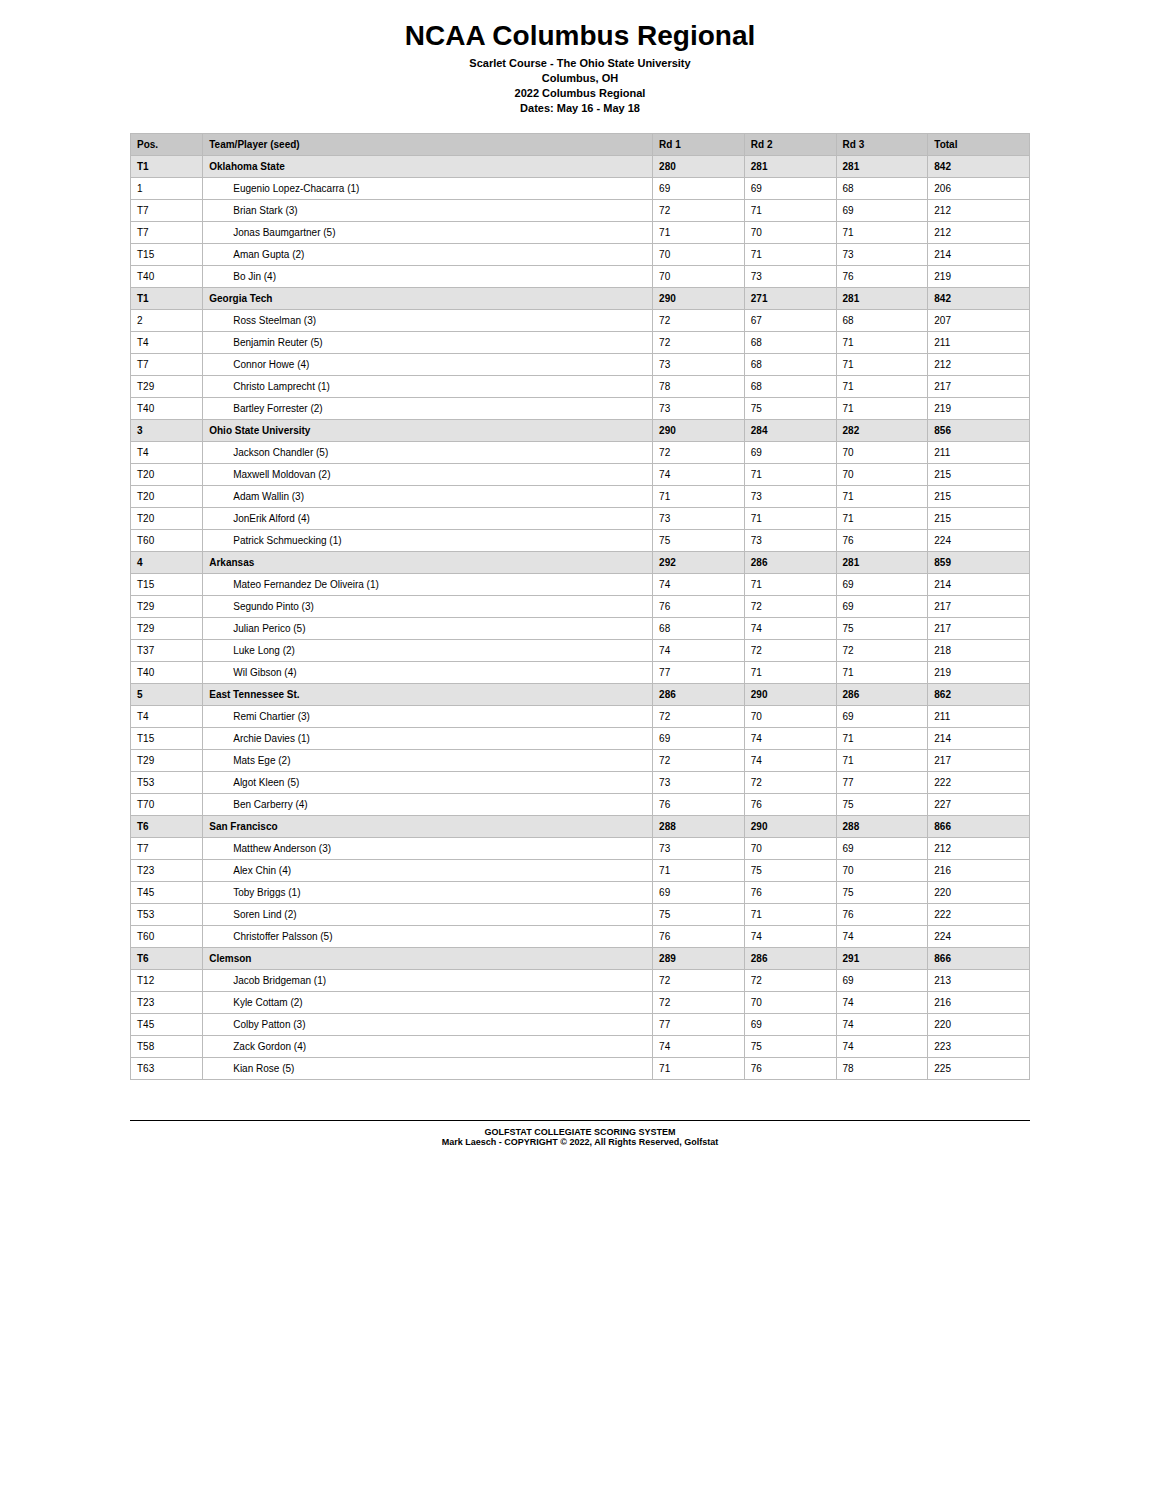NCAA Columbus Regional
Scarlet Course - The Ohio State University
Columbus, OH
2022 Columbus Regional
Dates: May 16 - May 18
| Pos. | Team/Player (seed) | Rd 1 | Rd 2 | Rd 3 | Total |
| --- | --- | --- | --- | --- | --- |
| T1 | Oklahoma State | 280 | 281 | 281 | 842 |
| 1 | Eugenio Lopez-Chacarra (1) | 69 | 69 | 68 | 206 |
| T7 | Brian Stark (3) | 72 | 71 | 69 | 212 |
| T7 | Jonas Baumgartner (5) | 71 | 70 | 71 | 212 |
| T15 | Aman Gupta (2) | 70 | 71 | 73 | 214 |
| T40 | Bo Jin (4) | 70 | 73 | 76 | 219 |
| T1 | Georgia Tech | 290 | 271 | 281 | 842 |
| 2 | Ross Steelman (3) | 72 | 67 | 68 | 207 |
| T4 | Benjamin Reuter (5) | 72 | 68 | 71 | 211 |
| T7 | Connor Howe (4) | 73 | 68 | 71 | 212 |
| T29 | Christo Lamprecht (1) | 78 | 68 | 71 | 217 |
| T40 | Bartley Forrester (2) | 73 | 75 | 71 | 219 |
| 3 | Ohio State University | 290 | 284 | 282 | 856 |
| T4 | Jackson Chandler (5) | 72 | 69 | 70 | 211 |
| T20 | Maxwell Moldovan (2) | 74 | 71 | 70 | 215 |
| T20 | Adam Wallin (3) | 71 | 73 | 71 | 215 |
| T20 | JonErik Alford (4) | 73 | 71 | 71 | 215 |
| T60 | Patrick Schmuecking (1) | 75 | 73 | 76 | 224 |
| 4 | Arkansas | 292 | 286 | 281 | 859 |
| T15 | Mateo Fernandez De Oliveira (1) | 74 | 71 | 69 | 214 |
| T29 | Segundo Pinto (3) | 76 | 72 | 69 | 217 |
| T29 | Julian Perico (5) | 68 | 74 | 75 | 217 |
| T37 | Luke Long (2) | 74 | 72 | 72 | 218 |
| T40 | Wil Gibson (4) | 77 | 71 | 71 | 219 |
| 5 | East Tennessee St. | 286 | 290 | 286 | 862 |
| T4 | Remi Chartier (3) | 72 | 70 | 69 | 211 |
| T15 | Archie Davies (1) | 69 | 74 | 71 | 214 |
| T29 | Mats Ege (2) | 72 | 74 | 71 | 217 |
| T53 | Algot Kleen (5) | 73 | 72 | 77 | 222 |
| T70 | Ben Carberry (4) | 76 | 76 | 75 | 227 |
| T6 | San Francisco | 288 | 290 | 288 | 866 |
| T7 | Matthew Anderson (3) | 73 | 70 | 69 | 212 |
| T23 | Alex Chin (4) | 71 | 75 | 70 | 216 |
| T45 | Toby Briggs (1) | 69 | 76 | 75 | 220 |
| T53 | Soren Lind (2) | 75 | 71 | 76 | 222 |
| T60 | Christoffer Palsson (5) | 76 | 74 | 74 | 224 |
| T6 | Clemson | 289 | 286 | 291 | 866 |
| T12 | Jacob Bridgeman (1) | 72 | 72 | 69 | 213 |
| T23 | Kyle Cottam (2) | 72 | 70 | 74 | 216 |
| T45 | Colby Patton (3) | 77 | 69 | 74 | 220 |
| T58 | Zack Gordon (4) | 74 | 75 | 74 | 223 |
| T63 | Kian Rose (5) | 71 | 76 | 78 | 225 |
GOLFSTAT COLLEGIATE SCORING SYSTEM
Mark Laesch - COPYRIGHT © 2022, All Rights Reserved, Golfstat